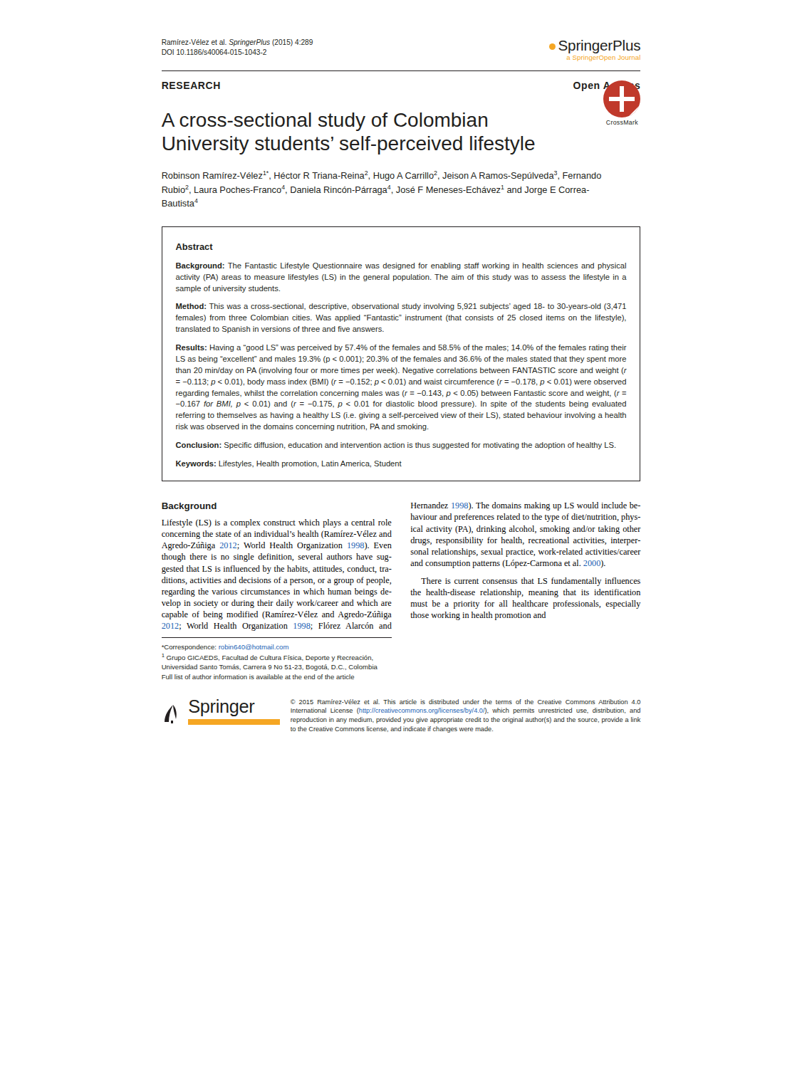Ramírez-Vélez et al. SpringerPlus (2015) 4:289
DOI 10.1186/s40064-015-1043-2
SpringerPlus
a SpringerOpen Journal
RESEARCH
Open Access
CrossMark
A cross-sectional study of Colombian University students’ self-perceived lifestyle
Robinson Ramírez-Vélez1*, Héctor R Triana-Reina2, Hugo A Carrillo2, Jeison A Ramos-Sepúlveda3, Fernando Rubio2, Laura Poches-Franco4, Daniela Rincón-Párraga4, José F Meneses-Echávez1 and Jorge E Correa-Bautista4
Abstract
Background: The Fantastic Lifestyle Questionnaire was designed for enabling staff working in health sciences and physical activity (PA) areas to measure lifestyles (LS) in the general population. The aim of this study was to assess the lifestyle in a sample of university students.
Method: This was a cross-sectional, descriptive, observational study involving 5,921 subjects’ aged 18- to 30-years-old (3,471 females) from three Colombian cities. Was applied “Fantastic” instrument (that consists of 25 closed items on the lifestyle), translated to Spanish in versions of three and five answers.
Results: Having a “good LS” was perceived by 57.4% of the females and 58.5% of the males; 14.0% of the females rating their LS as being “excellent” and males 19.3% (p < 0.001); 20.3% of the females and 36.6% of the males stated that they spent more than 20 min/day on PA (involving four or more times per week). Negative correlations between FANTASTIC score and weight (r = −0.113; p < 0.01), body mass index (BMI) (r = −0.152; p < 0.01) and waist circumference (r = −0.178, p < 0.01) were observed regarding females, whilst the correlation concerning males was (r = −0.143, p < 0.05) between Fantastic score and weight, (r = −0.167 for BMI, p < 0.01) and (r = −0.175, p < 0.01 for diastolic blood pressure). In spite of the students being evaluated referring to themselves as having a healthy LS (i.e. giving a self-perceived view of their LS), stated behaviour involving a health risk was observed in the domains concerning nutrition, PA and smoking.
Conclusion: Specific diffusion, education and intervention action is thus suggested for motivating the adoption of healthy LS.
Keywords: Lifestyles, Health promotion, Latin America, Student
Background
Lifestyle (LS) is a complex construct which plays a central role concerning the state of an individual’s health (Ramírez-Vélez and Agredo-Zúñiga 2012; World Health Organization 1998). Even though there is no single definition, several authors have suggested that LS is influenced by the habits, attitudes, conduct, traditions, activities and decisions of a person, or a group of people, regarding the various circumstances in which human beings develop in society or during their daily work/career and which are capable of being modified (Ramírez-Vélez and Agredo-Zúñiga 2012; World Health Organization 1998; Flórez Alarcón and Hernandez 1998). The domains making up LS would include behaviour and preferences related to the type of diet/nutrition, physical activity (PA), drinking alcohol, smoking and/or taking other drugs, responsibility for health, recreational activities, interpersonal relationships, sexual practice, work-related activities/career and consumption patterns (López-Carmona et al. 2000).
There is current consensus that LS fundamentally influences the health-disease relationship, meaning that its identification must be a priority for all healthcare professionals, especially those working in health promotion and
*Correspondence: robin640@hotmail.com
1 Grupo GICAEDS, Facultad de Cultura Física, Deporte y Recreación, Universidad Santo Tomás, Carrera 9 No 51-23, Bogotá, D.C., Colombia
Full list of author information is available at the end of the article
Springer
© 2015 Ramírez-Vélez et al. This article is distributed under the terms of the Creative Commons Attribution 4.0 International License (http://creativecommons.org/licenses/by/4.0/), which permits unrestricted use, distribution, and reproduction in any medium, provided you give appropriate credit to the original author(s) and the source, provide a link to the Creative Commons license, and indicate if changes were made.